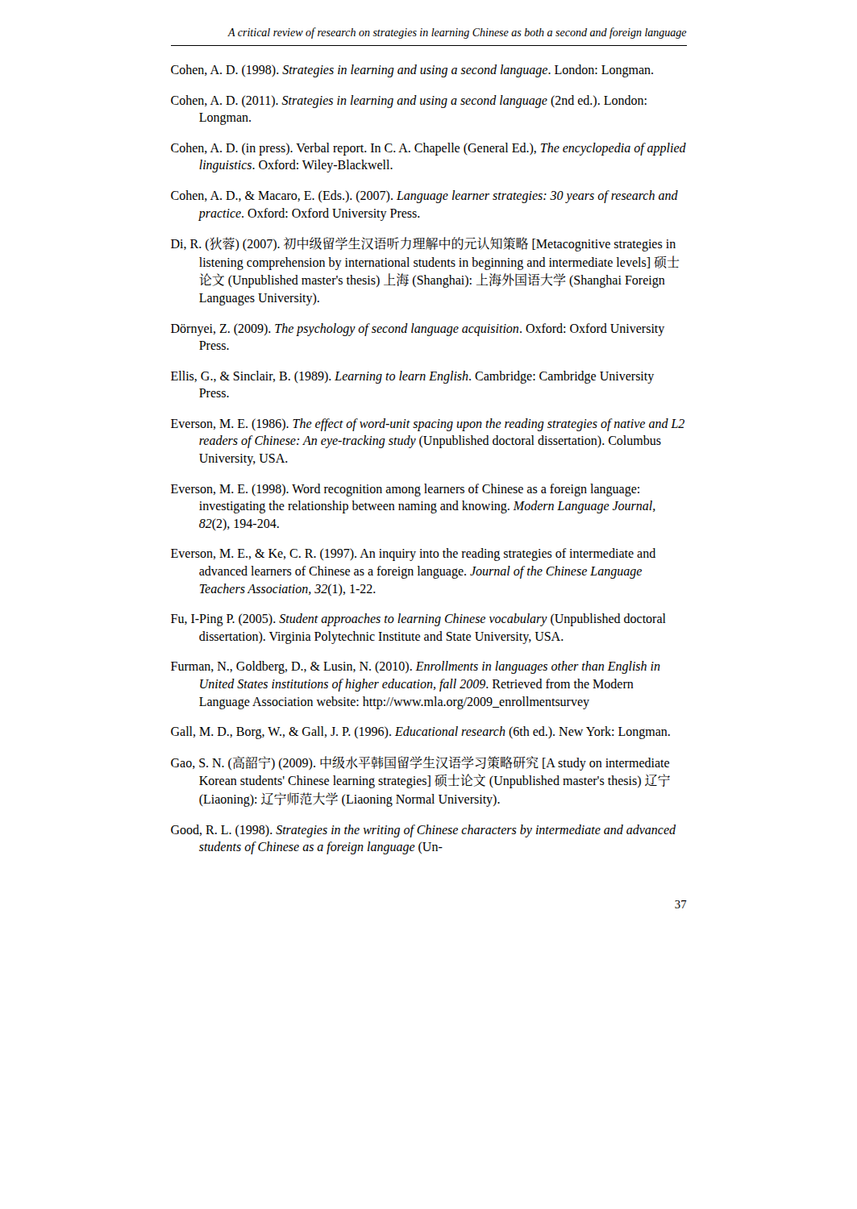A critical review of research on strategies in learning Chinese as both a second and foreign language
Cohen, A. D. (1998). Strategies in learning and using a second language. London: Longman.
Cohen, A. D. (2011). Strategies in learning and using a second language (2nd ed.). London: Longman.
Cohen, A. D. (in press). Verbal report. In C. A. Chapelle (General Ed.), The encyclopedia of applied linguistics. Oxford: Wiley-Blackwell.
Cohen, A. D., & Macaro, E. (Eds.). (2007). Language learner strategies: 30 years of research and practice. Oxford: Oxford University Press.
Di, R. (狄蓉) (2007). 初中级留学生汉语听力理解中的元认知策略 [Metacognitive strategies in listening comprehension by international students in beginning and intermediate levels] 硕士论文 (Unpublished master's thesis) 上海 (Shanghai): 上海外国语大学 (Shanghai Foreign Languages University).
Dörnyei, Z. (2009). The psychology of second language acquisition. Oxford: Oxford University Press.
Ellis, G., & Sinclair, B. (1989). Learning to learn English. Cambridge: Cambridge University Press.
Everson, M. E. (1986). The effect of word-unit spacing upon the reading strategies of native and L2 readers of Chinese: An eye-tracking study (Unpublished doctoral dissertation). Columbus University, USA.
Everson, M. E. (1998). Word recognition among learners of Chinese as a foreign language: investigating the relationship between naming and knowing. Modern Language Journal, 82(2), 194-204.
Everson, M. E., & Ke, C. R. (1997). An inquiry into the reading strategies of intermediate and advanced learners of Chinese as a foreign language. Journal of the Chinese Language Teachers Association, 32(1), 1-22.
Fu, I-Ping P. (2005). Student approaches to learning Chinese vocabulary (Unpublished doctoral dissertation). Virginia Polytechnic Institute and State University, USA.
Furman, N., Goldberg, D., & Lusin, N. (2010). Enrollments in languages other than English in United States institutions of higher education, fall 2009. Retrieved from the Modern Language Association website: http://www.mla.org/2009_enrollmentsurvey
Gall, M. D., Borg, W., & Gall, J. P. (1996). Educational research (6th ed.). New York: Longman.
Gao, S. N. (高韶宁) (2009). 中级水平韩国留学生汉语学习策略研究 [A study on intermediate Korean students' Chinese learning strategies] 硕士论文 (Unpublished master's thesis) 辽宁 (Liaoning): 辽宁师范大学 (Liaoning Normal University).
Good, R. L. (1998). Strategies in the writing of Chinese characters by intermediate and advanced students of Chinese as a foreign language (Un-
37